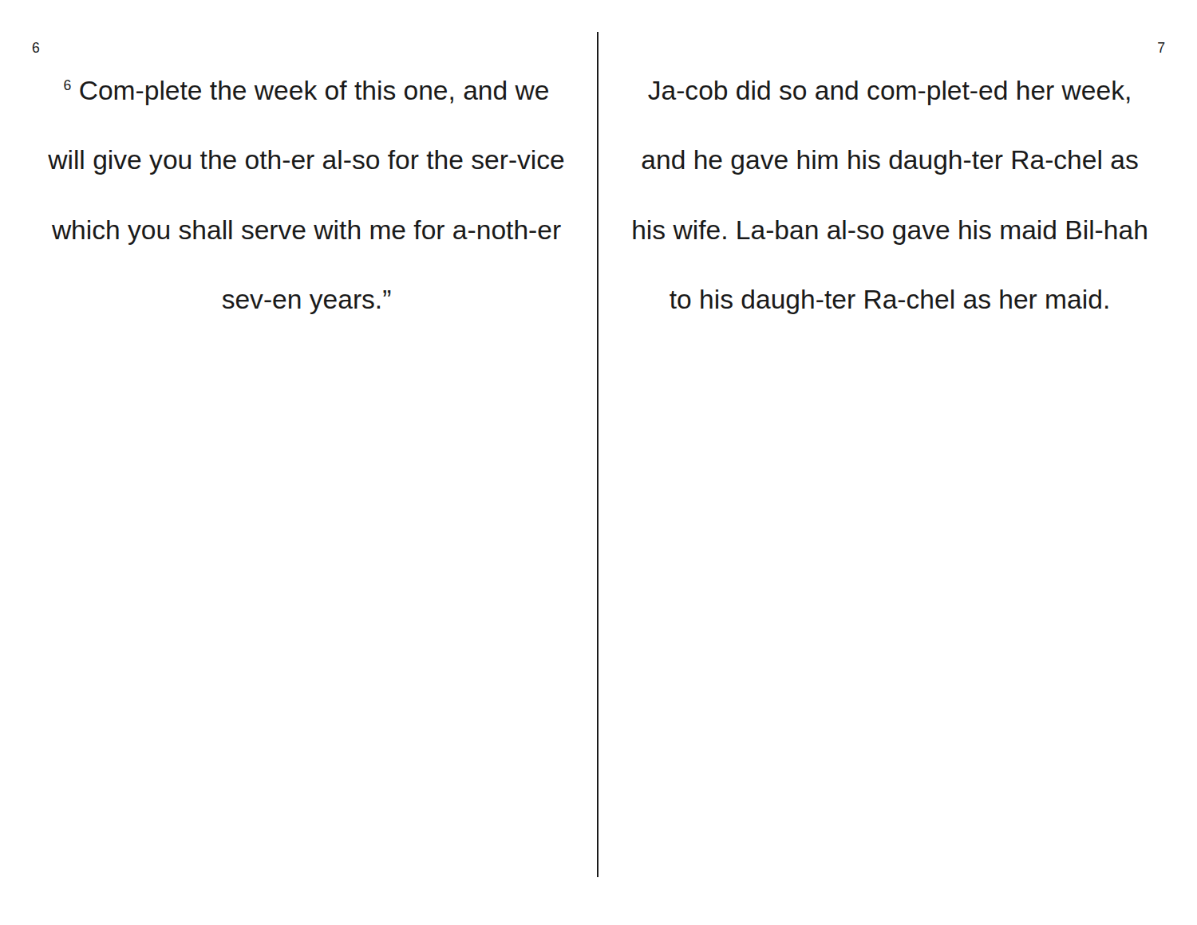6
6 Com-plete the week of this one, and we will give you the oth-er al-so for the ser-vice which you shall serve with me for a-noth-er sev-en years.”
7
Ja-cob did so and com-plet-ed her week, and he gave him his daugh-ter Ra-chel as his wife. La-ban al-so gave his maid Bil-hah to his daugh-ter Ra-chel as her maid.